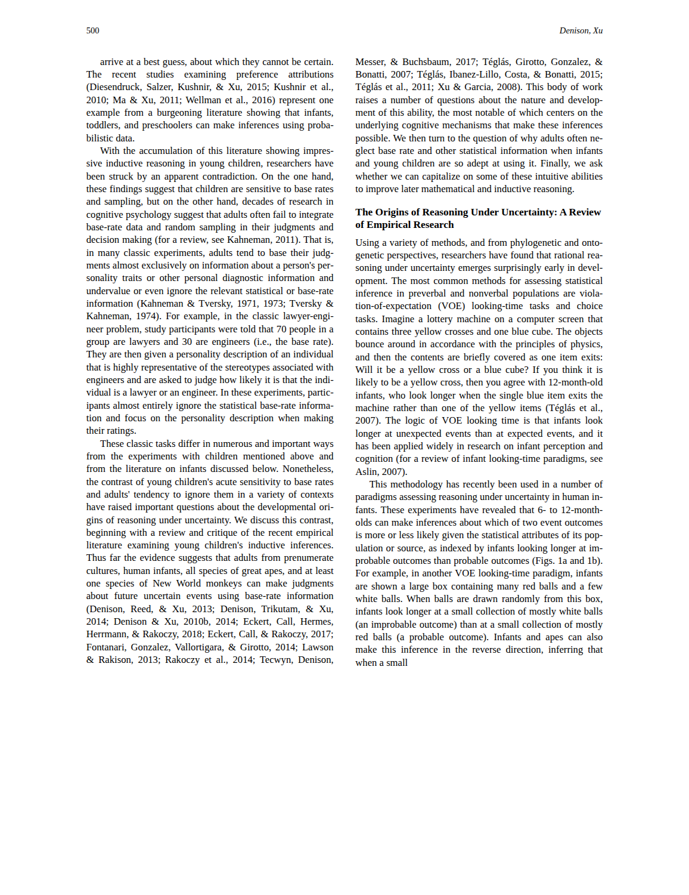500 Denison, Xu
arrive at a best guess, about which they cannot be certain. The recent studies examining preference attributions (Diesendruck, Salzer, Kushnir, & Xu, 2015; Kushnir et al., 2010; Ma & Xu, 2011; Wellman et al., 2016) represent one example from a burgeoning literature showing that infants, toddlers, and preschoolers can make inferences using probabilistic data.
With the accumulation of this literature showing impressive inductive reasoning in young children, researchers have been struck by an apparent contradiction. On the one hand, these findings suggest that children are sensitive to base rates and sampling, but on the other hand, decades of research in cognitive psychology suggest that adults often fail to integrate base-rate data and random sampling in their judgments and decision making (for a review, see Kahneman, 2011). That is, in many classic experiments, adults tend to base their judgments almost exclusively on information about a person's personality traits or other personal diagnostic information and undervalue or even ignore the relevant statistical or base-rate information (Kahneman & Tversky, 1971, 1973; Tversky & Kahneman, 1974). For example, in the classic lawyer-engineer problem, study participants were told that 70 people in a group are lawyers and 30 are engineers (i.e., the base rate). They are then given a personality description of an individual that is highly representative of the stereotypes associated with engineers and are asked to judge how likely it is that the individual is a lawyer or an engineer. In these experiments, participants almost entirely ignore the statistical base-rate information and focus on the personality description when making their ratings.
These classic tasks differ in numerous and important ways from the experiments with children mentioned above and from the literature on infants discussed below. Nonetheless, the contrast of young children's acute sensitivity to base rates and adults' tendency to ignore them in a variety of contexts have raised important questions about the developmental origins of reasoning under uncertainty. We discuss this contrast, beginning with a review and critique of the recent empirical literature examining young children's inductive inferences. Thus far the evidence suggests that adults from prenumerate cultures, human infants, all species of great apes, and at least one species of New World monkeys can make judgments about future uncertain events using base-rate information (Denison, Reed, & Xu, 2013; Denison, Trikutam, & Xu, 2014; Denison & Xu, 2010b, 2014; Eckert, Call, Hermes, Herrmann, & Rakoczy, 2018; Eckert, Call, & Rakoczy, 2017; Fontanari, Gonzalez, Vallortigara, & Girotto, 2014; Lawson & Rakison, 2013; Rakoczy et al., 2014; Tecwyn, Denison, Messer, & Buchsbaum, 2017; Téglás, Girotto, Gonzalez, & Bonatti, 2007; Téglás, Ibanez-Lillo, Costa, & Bonatti, 2015; Téglás et al., 2011; Xu & Garcia, 2008). This body of work raises a number of questions about the nature and development of this ability, the most notable of which centers on the underlying cognitive mechanisms that make these inferences possible. We then turn to the question of why adults often neglect base rate and other statistical information when infants and young children are so adept at using it. Finally, we ask whether we can capitalize on some of these intuitive abilities to improve later mathematical and inductive reasoning.
The Origins of Reasoning Under Uncertainty: A Review of Empirical Research
Using a variety of methods, and from phylogenetic and ontogenetic perspectives, researchers have found that rational reasoning under uncertainty emerges surprisingly early in development. The most common methods for assessing statistical inference in preverbal and nonverbal populations are violation-of-expectation (VOE) looking-time tasks and choice tasks. Imagine a lottery machine on a computer screen that contains three yellow crosses and one blue cube. The objects bounce around in accordance with the principles of physics, and then the contents are briefly covered as one item exits: Will it be a yellow cross or a blue cube? If you think it is likely to be a yellow cross, then you agree with 12-month-old infants, who look longer when the single blue item exits the machine rather than one of the yellow items (Téglás et al., 2007). The logic of VOE looking time is that infants look longer at unexpected events than at expected events, and it has been applied widely in research on infant perception and cognition (for a review of infant looking-time paradigms, see Aslin, 2007).
This methodology has recently been used in a number of paradigms assessing reasoning under uncertainty in human infants. These experiments have revealed that 6- to 12-month-olds can make inferences about which of two event outcomes is more or less likely given the statistical attributes of its population or source, as indexed by infants looking longer at improbable outcomes than probable outcomes (Figs. 1a and 1b). For example, in another VOE looking-time paradigm, infants are shown a large box containing many red balls and a few white balls. When balls are drawn randomly from this box, infants look longer at a small collection of mostly white balls (an improbable outcome) than at a small collection of mostly red balls (a probable outcome). Infants and apes can also make this inference in the reverse direction, inferring that when a small